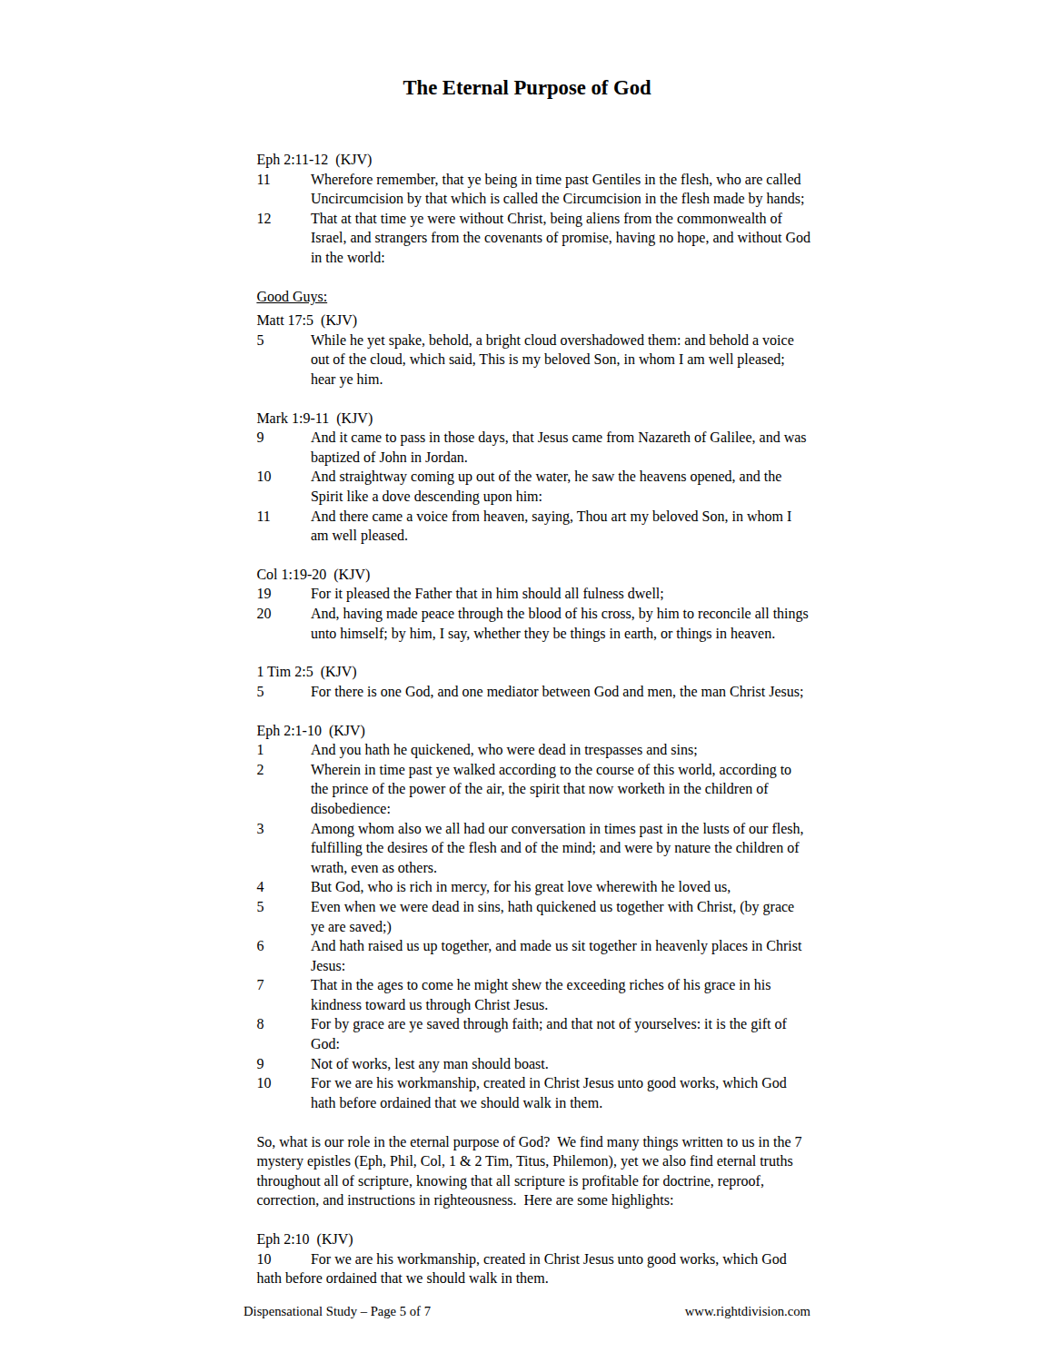The Eternal Purpose of God
Eph 2:11-12 (KJV)
11 Wherefore remember, that ye being in time past Gentiles in the flesh, who are called Uncircumcision by that which is called the Circumcision in the flesh made by hands;
12 That at that time ye were without Christ, being aliens from the commonwealth of Israel, and strangers from the covenants of promise, having no hope, and without God in the world:
Good Guys:
Matt 17:5 (KJV)
5 While he yet spake, behold, a bright cloud overshadowed them: and behold a voice out of the cloud, which said, This is my beloved Son, in whom I am well pleased; hear ye him.
Mark 1:9-11 (KJV)
9 And it came to pass in those days, that Jesus came from Nazareth of Galilee, and was baptized of John in Jordan.
10 And straightway coming up out of the water, he saw the heavens opened, and the Spirit like a dove descending upon him:
11 And there came a voice from heaven, saying, Thou art my beloved Son, in whom I am well pleased.
Col 1:19-20 (KJV)
19 For it pleased the Father that in him should all fulness dwell;
20 And, having made peace through the blood of his cross, by him to reconcile all things unto himself; by him, I say, whether they be things in earth, or things in heaven.
1 Tim 2:5 (KJV)
5 For there is one God, and one mediator between God and men, the man Christ Jesus;
Eph 2:1-10 (KJV)
1 And you hath he quickened, who were dead in trespasses and sins;
2 Wherein in time past ye walked according to the course of this world, according to the prince of the power of the air, the spirit that now worketh in the children of disobedience:
3 Among whom also we all had our conversation in times past in the lusts of our flesh, fulfilling the desires of the flesh and of the mind; and were by nature the children of wrath, even as others.
4 But God, who is rich in mercy, for his great love wherewith he loved us,
5 Even when we were dead in sins, hath quickened us together with Christ, (by grace ye are saved;)
6 And hath raised us up together, and made us sit together in heavenly places in Christ Jesus:
7 That in the ages to come he might shew the exceeding riches of his grace in his kindness toward us through Christ Jesus.
8 For by grace are ye saved through faith; and that not of yourselves: it is the gift of God:
9 Not of works, lest any man should boast.
10 For we are his workmanship, created in Christ Jesus unto good works, which God hath before ordained that we should walk in them.
So, what is our role in the eternal purpose of God? We find many things written to us in the 7 mystery epistles (Eph, Phil, Col, 1 & 2 Tim, Titus, Philemon), yet we also find eternal truths throughout all of scripture, knowing that all scripture is profitable for doctrine, reproof, correction, and instructions in righteousness. Here are some highlights:
Eph 2:10 (KJV)
10 For we are his workmanship, created in Christ Jesus unto good works, which God hath before ordained that we should walk in them.
Dispensational Study – Page 5 of 7 www.rightdivision.com